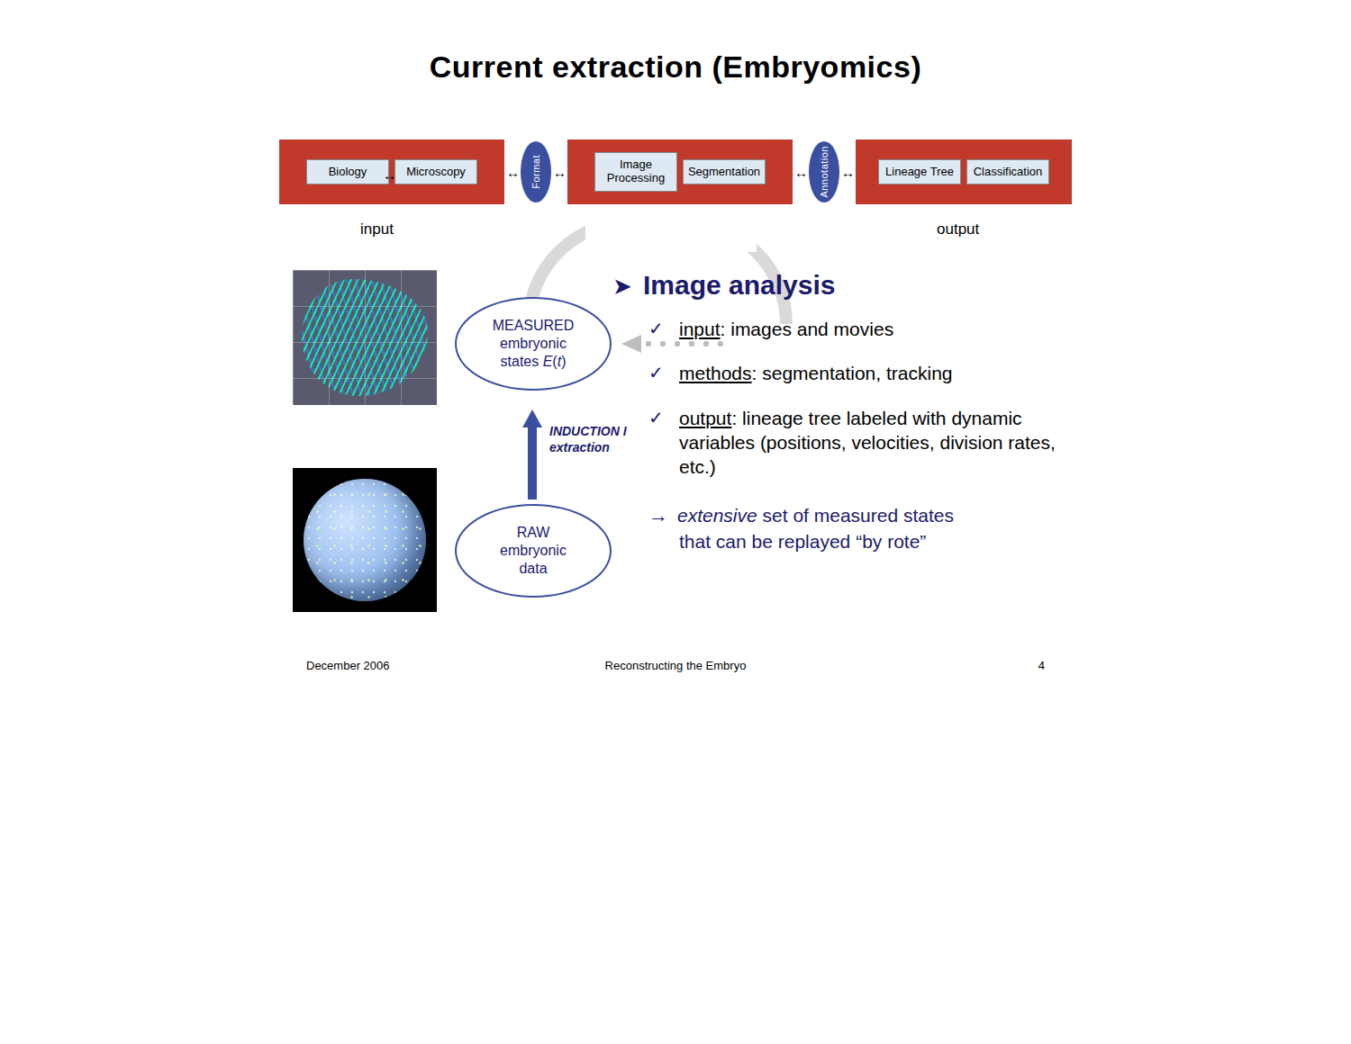Current extraction (Embryomics)
Biology
↔
Microscopy
↔
Format
↔
Image
Processing
↔
Segmentation
↔
Annotation
↔
Lineage Tree
↔
Classification
input
output
MEASURED
embryonic
states E(t)
RAW
embryonic
data
INDUCTION I
extraction
➤
Image analysis
input: images and movies
methods: segmentation, tracking
output: lineage tree labeled with dynamic variables (positions, velocities, division rates, etc.)
→extensive set of measured states that can be replayed “by rote”
December 2006 Reconstructing the Embryo 4